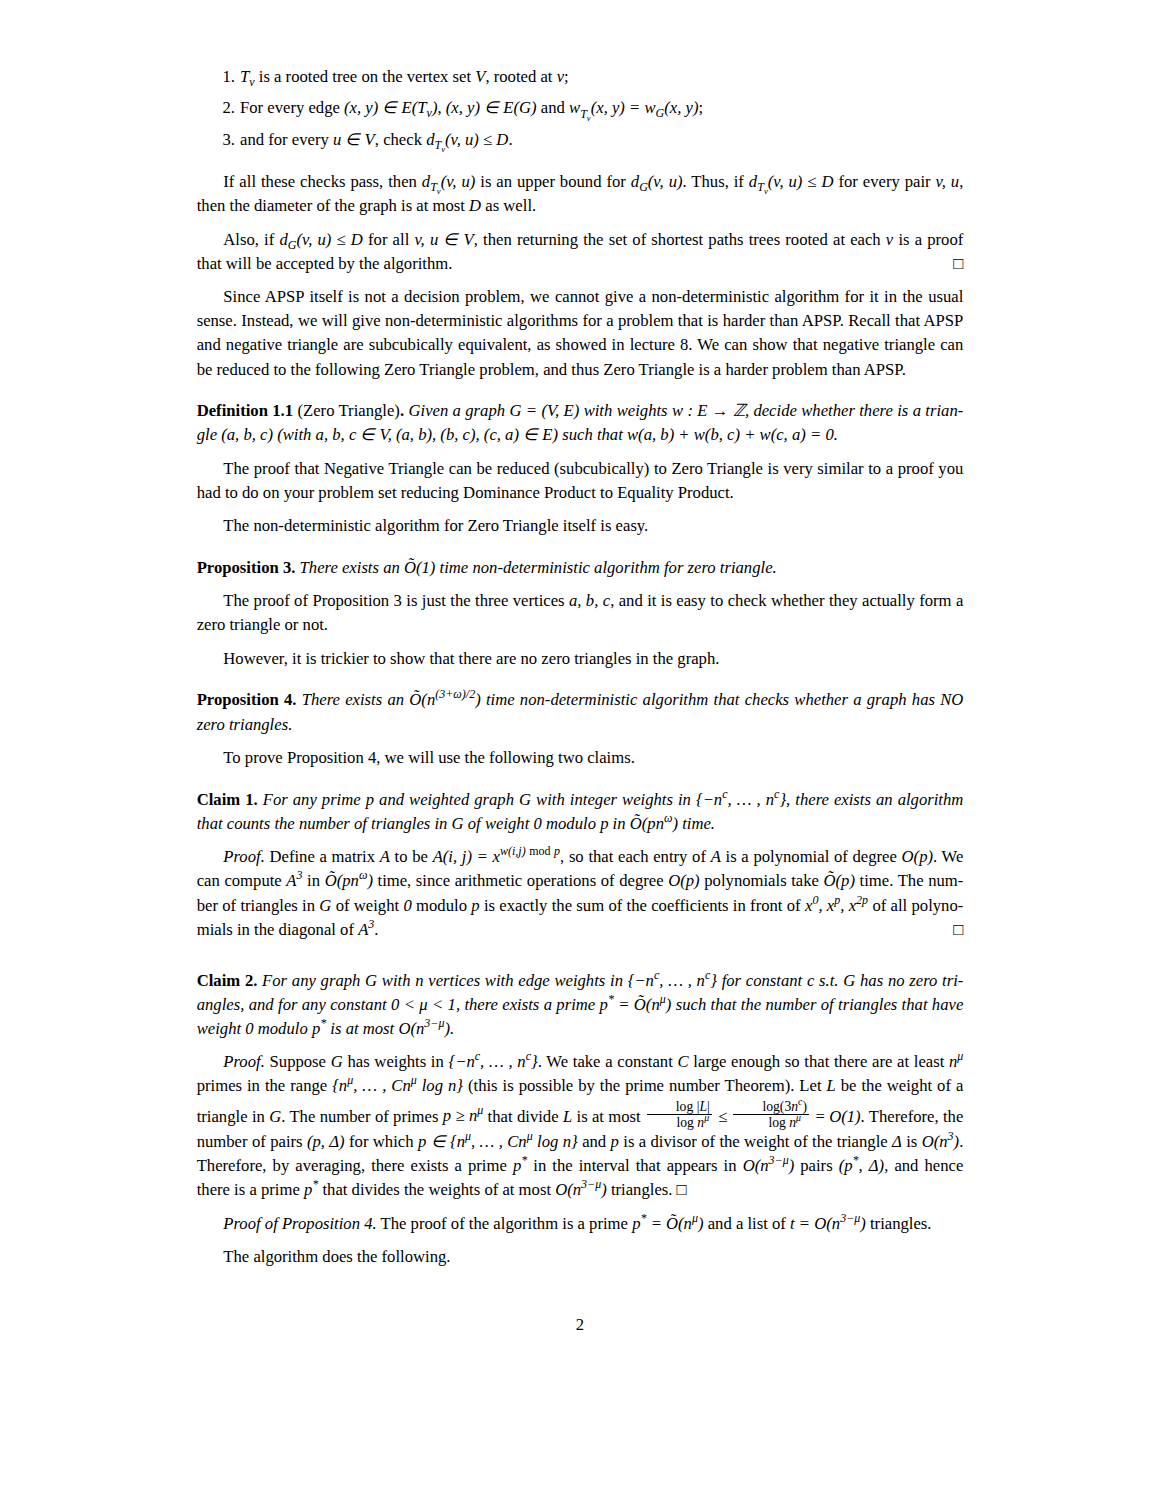Tv is a rooted tree on the vertex set V, rooted at v;
For every edge (x, y) ∈ E(Tv), (x, y) ∈ E(G) and wTv(x, y) = wG(x, y);
and for every u ∈ V, check dTv(v, u) ≤ D.
If all these checks pass, then dTv(v, u) is an upper bound for dG(v, u). Thus, if dTv(v, u) ≤ D for every pair v, u, then the diameter of the graph is at most D as well.
Also, if dG(v, u) ≤ D for all v, u ∈ V, then returning the set of shortest paths trees rooted at each v is a proof that will be accepted by the algorithm. □
Since APSP itself is not a decision problem, we cannot give a non-deterministic algorithm for it in the usual sense. Instead, we will give non-deterministic algorithms for a problem that is harder than APSP. Recall that APSP and negative triangle are subcubically equivalent, as showed in lecture 8. We can show that negative triangle can be reduced to the following Zero Triangle problem, and thus Zero Triangle is a harder problem than APSP.
Definition 1.1 (Zero Triangle). Given a graph G = (V, E) with weights w : E → ℤ, decide whether there is a triangle (a, b, c) (with a, b, c ∈ V, (a, b), (b, c), (c, a) ∈ E) such that w(a, b) + w(b, c) + w(c, a) = 0.
The proof that Negative Triangle can be reduced (subcubically) to Zero Triangle is very similar to a proof you had to do on your problem set reducing Dominance Product to Equality Product.
The non-deterministic algorithm for Zero Triangle itself is easy.
Proposition 3. There exists an Õ(1) time non-deterministic algorithm for zero triangle.
The proof of Proposition 3 is just the three vertices a, b, c, and it is easy to check whether they actually form a zero triangle or not.
However, it is trickier to show that there are no zero triangles in the graph.
Proposition 4. There exists an Õ(n(3+ω)/2) time non-deterministic algorithm that checks whether a graph has NO zero triangles.
To prove Proposition 4, we will use the following two claims.
Claim 1. For any prime p and weighted graph G with integer weights in {−nc, … , nc}, there exists an algorithm that counts the number of triangles in G of weight 0 modulo p in Õ(pnω) time.
Proof. Define a matrix A to be A(i, j) = xw(i,j) mod p, so that each entry of A is a polynomial of degree O(p). We can compute A3 in Õ(pnω) time, since arithmetic operations of degree O(p) polynomials take Õ(p) time. The number of triangles in G of weight 0 modulo p is exactly the sum of the coefficients in front of x0, xp, x2p of all polynomials in the diagonal of A3. □
Claim 2. For any graph G with n vertices with edge weights in {−nc, … , nc} for constant c s.t. G has no zero triangles, and for any constant 0 < μ < 1, there exists a prime p* = Õ(nμ) such that the number of triangles that have weight 0 modulo p* is at most O(n3−μ).
Proof. Suppose G has weights in {−nc, … , nc}. We take a constant C large enough so that there are at least nμ primes in the range {nμ, … , Cnμ log n} (this is possible by the prime number Theorem). Let L be the weight of a triangle in G. The number of primes p ≥ nμ that divide L is at most log |L|log nμ ≤ log(3nc) log nμ = O(1). Therefore, the number of pairs (p, Δ) for which p ∈ {nμ, … , Cnμ log n} and p is a divisor of the weight of the triangle Δ is O(n3). Therefore, by averaging, there exists a prime p* in the interval that appears in O(n3−μ) pairs (p*, Δ), and hence there is a prime p* that divides the weights of at most O(n3−μ) triangles. □
Proof of Proposition 4. The proof of the algorithm is a prime p* = Õ(nμ) and a list of t = O(n3−μ) triangles.
The algorithm does the following.
2